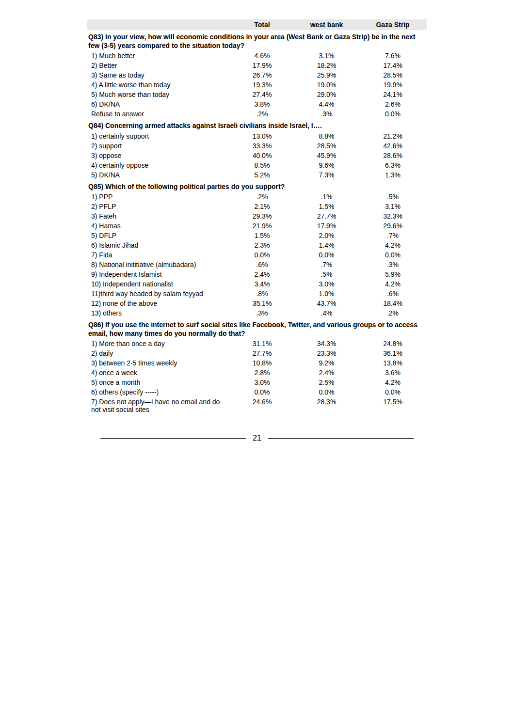| | Total | west bank | Gaza Strip |
| --- | --- | --- | --- |
| Q83) In your view, how will economic conditions in your area (West Bank or Gaza Strip) be in the next few (3-5) years compared to the situation today? |
| 1) Much better | 4.6% | 3.1% | 7.6% |
| 2) Better | 17.9% | 18.2% | 17.4% |
| 3) Same as today | 26.7% | 25.9% | 28.5% |
| 4) A little worse than today | 19.3% | 19.0% | 19.9% |
| 5) Much worse than today | 27.4% | 29.0% | 24.1% |
| 6) DK/NA | 3.8% | 4.4% | 2.6% |
| Refuse to answer | .2% | .3% | 0.0% |
| Q84) Concerning armed attacks against Israeli civilians inside Israel, I…. |
| 1) certainly support | 13.0% | 8.8% | 21.2% |
| 2) support | 33.3% | 28.5% | 42.6% |
| 3) oppose | 40.0% | 45.9% | 28.6% |
| 4) certainly oppose | 8.5% | 9.6% | 6.3% |
| 5) DK/NA | 5.2% | 7.3% | 1.3% |
| Q85) Which of the following political parties do you support? |
| 1) PPP | .2% | .1% | .5% |
| 2) PFLP | 2.1% | 1.5% | 3.1% |
| 3) Fateh | 29.3% | 27.7% | 32.3% |
| 4) Hamas | 21.9% | 17.9% | 29.6% |
| 5) DFLP | 1.5% | 2.0% | .7% |
| 6) Islamic Jihad | 2.3% | 1.4% | 4.2% |
| 7) Fida | 0.0% | 0.0% | 0.0% |
| 8) National inititiative (almubadara) | .6% | .7% | .3% |
| 9) Independent Islamist | 2.4% | .5% | 5.9% |
| 10) Independent nationalist | 3.4% | 3.0% | 4.2% |
| 11)third way headed by salam feyyad | .8% | 1.0% | .6% |
| 12) none of the above | 35.1% | 43.7% | 18.4% |
| 13) others | .3% | .4% | .2% |
| Q86) If you use the internet to surf social sites like Facebook, Twitter, and various groups or to access email, how many times do you normally do that? |
| 1) More than once a day | 31.1% | 34.3% | 24.8% |
| 2) daily | 27.7% | 23.3% | 36.1% |
| 3) between 2-5 times weekly | 10.8% | 9.2% | 13.8% |
| 4) once a week | 2.8% | 2.4% | 3.6% |
| 5) once a month | 3.0% | 2.5% | 4.2% |
| 6) others (specify -----) | 0.0% | 0.0% | 0.0% |
| 7) Does not apply—I have no email and do not visit social sites | 24.6% | 28.3% | 17.5% |
21